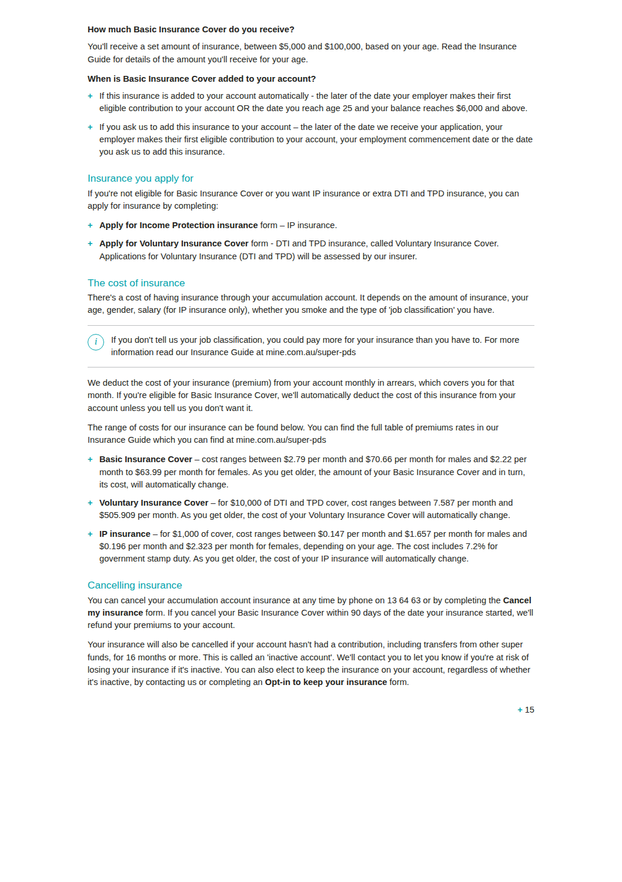How much Basic Insurance Cover do you receive?
You'll receive a set amount of insurance, between $5,000 and $100,000, based on your age. Read the Insurance Guide for details of the amount you'll receive for your age.
When is Basic Insurance Cover added to your account?
If this insurance is added to your account automatically - the later of the date your employer makes their first eligible contribution to your account OR the date you reach age 25 and your balance reaches $6,000 and above.
If you ask us to add this insurance to your account – the later of the date we receive your application, your employer makes their first eligible contribution to your account, your employment commencement date or the date you ask us to add this insurance.
Insurance you apply for
If you're not eligible for Basic Insurance Cover or you want IP insurance or extra DTI and TPD insurance, you can apply for insurance by completing:
Apply for Income Protection insurance form – IP insurance.
Apply for Voluntary Insurance Cover form - DTI and TPD insurance, called Voluntary Insurance Cover. Applications for Voluntary Insurance (DTI and TPD) will be assessed by our insurer.
The cost of insurance
There's a cost of having insurance through your accumulation account. It depends on the amount of insurance, your age, gender, salary (for IP insurance only), whether you smoke and the type of 'job classification' you have.
i
If you don't tell us your job classification, you could pay more for your insurance than you have to. For more information read our Insurance Guide at mine.com.au/super-pds
We deduct the cost of your insurance (premium) from your account monthly in arrears, which covers you for that month. If you're eligible for Basic Insurance Cover, we'll automatically deduct the cost of this insurance from your account unless you tell us you don't want it.
The range of costs for our insurance can be found below. You can find the full table of premiums rates in our Insurance Guide which you can find at mine.com.au/super-pds
Basic Insurance Cover – cost ranges between $2.79 per month and $70.66 per month for males and $2.22 per month to $63.99 per month for females. As you get older, the amount of your Basic Insurance Cover and in turn, its cost, will automatically change.
Voluntary Insurance Cover – for $10,000 of DTI and TPD cover, cost ranges between 7.587 per month and $505.909 per month. As you get older, the cost of your Voluntary Insurance Cover will automatically change.
IP insurance – for $1,000 of cover, cost ranges between $0.147 per month and $1.657 per month for males and $0.196 per month and $2.323 per month for females, depending on your age. The cost includes 7.2% for government stamp duty. As you get older, the cost of your IP insurance will automatically change.
Cancelling insurance
You can cancel your accumulation account insurance at any time by phone on 13 64 63 or by completing the Cancel my insurance form. If you cancel your Basic Insurance Cover within 90 days of the date your insurance started, we'll refund your premiums to your account.
Your insurance will also be cancelled if your account hasn't had a contribution, including transfers from other super funds, for 16 months or more. This is called an 'inactive account'. We'll contact you to let you know if you're at risk of losing your insurance if it's inactive. You can also elect to keep the insurance on your account, regardless of whether it's inactive, by contacting us or completing an Opt-in to keep your insurance form.
+15